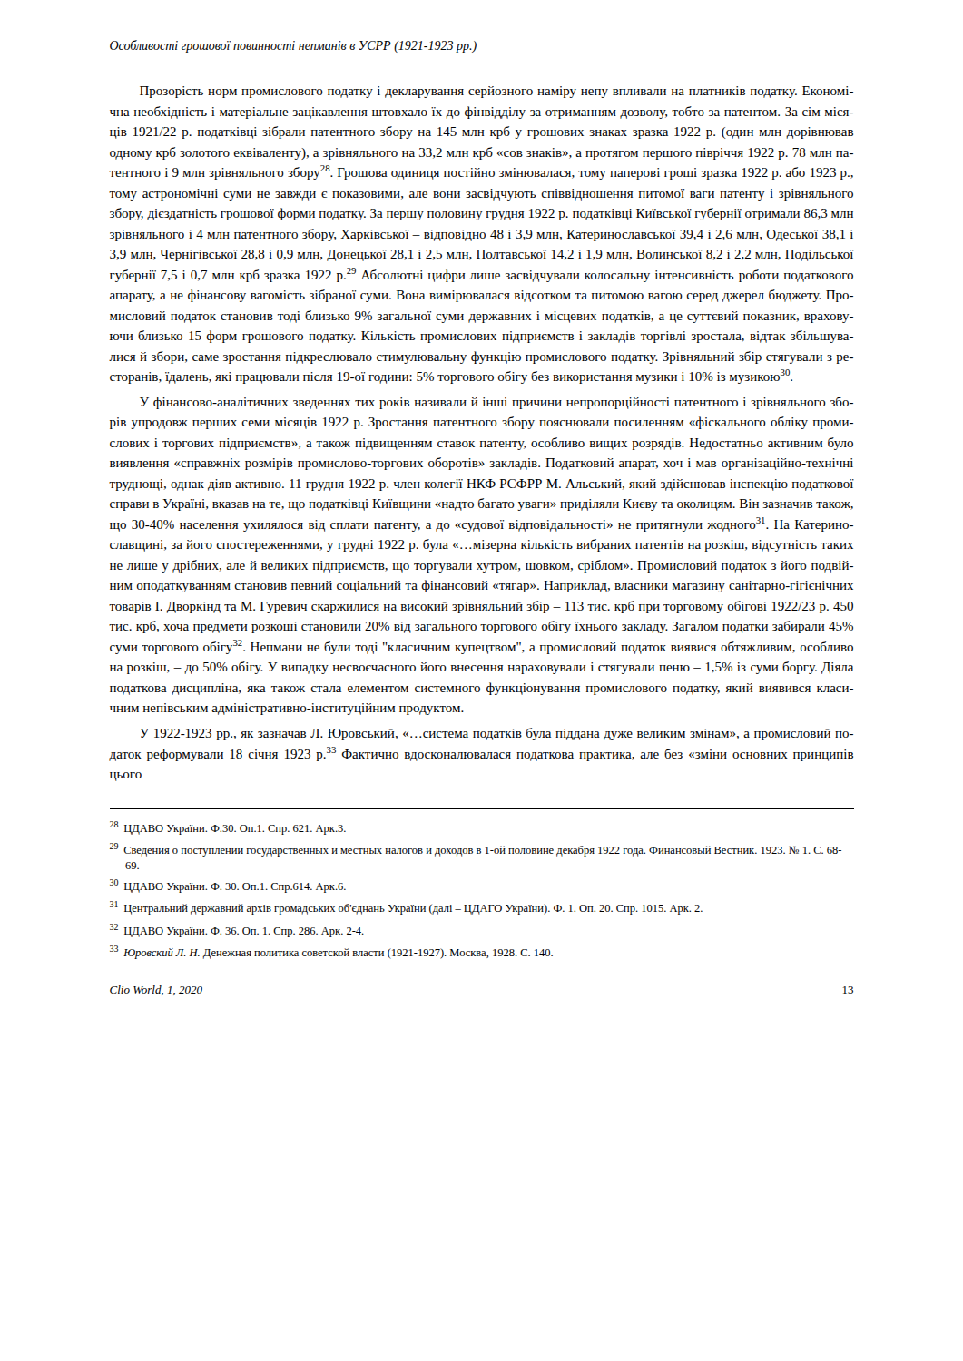Особливості грошової повинності непманів в УСРР (1921-1923 рр.)
Прозорість норм промислового податку і декларування серйозного наміру непу впливали на платників податку. Економічна необхідність і матеріальне зацікавлення штовхало їх до фінвідділу за отриманням дозволу, тобто за патентом. За сім місяців 1921/22 р. податківці зібрали патентного збору на 145 млн крб у грошових знаках зразка 1922 р. (один млн дорівнював одному крб золотого еквіваленту), а зрівняльного на 33,2 млн крб «сов знаків», а протягом першого півріччя 1922 р. 78 млн патентного і 9 млн зрівняльного збору28. Грошова одиниця постійно змінювалася, тому паперові гроші зразка 1922 р. або 1923 р., тому астрономічні суми не завжди є показовими, але вони засвідчують співвідношення питомої ваги патенту і зрівняльного збору, дієздатність грошової форми податку. За першу половину грудня 1922 р. податківці Київської губернії отримали 86,3 млн зрівняльного і 4 млн патентного збору, Харківської – відповідно 48 і 3,9 млн, Катеринославської 39,4 і 2,6 млн, Одеської 38,1 і 3,9 млн, Чернігівської 28,8 і 0,9 млн, Донецької 28,1 і 2,5 млн, Полтавської 14,2 і 1,9 млн, Волинської 8,2 і 2,2 млн, Подільської губернії 7,5 і 0,7 млн крб зразка 1922 р.29 Абсолютні цифри лише засвідчували колосальну інтенсивність роботи податкового апарату, а не фінансову вагомість зібраної суми. Вона вимірювалася відсотком та питомою вагою серед джерел бюджету. Промисловий податок становив тоді близько 9% загальної суми державних і місцевих податків, а це суттєвий показник, враховуючи близько 15 форм грошового податку. Кількість промислових підприємств і закладів торгівлі зростала, відтак збільшувалися й збори, саме зростання підкреслювало стимулювальну функцію промислового податку. Зрівняльний збір стягували з ресторанів, їдалень, які працювали після 19-ої години: 5% торгового обігу без використання музики і 10% із музикою30.
У фінансово-аналітичних зведеннях тих років називали й інші причини непропорційності патентного і зрівняльного зборів упродовж перших семи місяців 1922 р. Зростання патентного збору пояснювали посиленням «фіскального обліку промислових і торгових підприємств», а також підвищенням ставок патенту, особливо вищих розрядів. Недостатньо активним було виявлення «справжніх розмірів промислово-торгових оборотів» закладів. Податковий апарат, хоч і мав організаційно-технічні труднощі, однак діяв активно. 11 грудня 1922 р. член колегії НКФ РСФРР М. Альський, який здійснював інспекцію податкової справи в Україні, вказав на те, що податківці Київщини «надто багато уваги» приділяли Києву та околицям. Він зазначив також, що 30-40% населення ухилялося від сплати патенту, а до «судової відповідальності» не притягнули жодного31. На Катеринославщині, за його спостереженнями, у грудні 1922 р. була «…мізерна кількість вибраних патентів на розкіш, відсутність таких не лише у дрібних, але й великих підприємств, що торгували хутром, шовком, сріблом». Промисловий податок з його подвійним оподаткуванням становив певний соціальний та фінансовий «тягар». Наприклад, власники магазину санітарно-гігієнічних товарів І. Дворкінд та М. Гуревич скаржилися на високий зрівняльний збір – 113 тис. крб при торговому обігові 1922/23 р. 450 тис. крб, хоча предмети розкоші становили 20% від загального торгового обігу їхнього закладу. Загалом податки забирали 45% суми торгового обігу32. Непмани не були тоді "класичним купецтвом", а промисловий податок виявися обтяжливим, особливо на розкіш, – до 50% обігу. У випадку несвоєчасного його внесення нараховували і стягували пеню – 1,5% із суми боргу. Діяла податкова дисципліна, яка також стала елементом системного функціонування промислового податку, який виявився класичним непівським адміністративно-інституційним продуктом.
У 1922-1923 рр., як зазначав Л. Юровський, «…система податків була піддана дуже великим змінам», а промисловий податок реформували 18 січня 1923 р.33 Фактично вдосконалювалася податкова практика, але без «зміни основних принципів цього
28 ЦДАВО України. Ф.30. Оп.1. Спр. 621. Арк.3.
29 Сведения о поступлении государственных и местных налогов и доходов в 1-ой половине декабря 1922 года. Финансовый Вестник. 1923. № 1. С. 68-69.
30 ЦДАВО України. Ф. 30. Оп.1. Спр.614. Арк.6.
31 Центральний державний архів громадських об'єднань України (далі – ЦДАГО України). Ф. 1. Оп. 20. Спр. 1015. Арк. 2.
32 ЦДАВО України. Ф. 36. Оп. 1. Спр. 286. Арк. 2-4.
33 Юровский Л. Н. Денежная политика советской власти (1921-1927). Москва, 1928. С. 140.
Clio World, 1, 2020 13